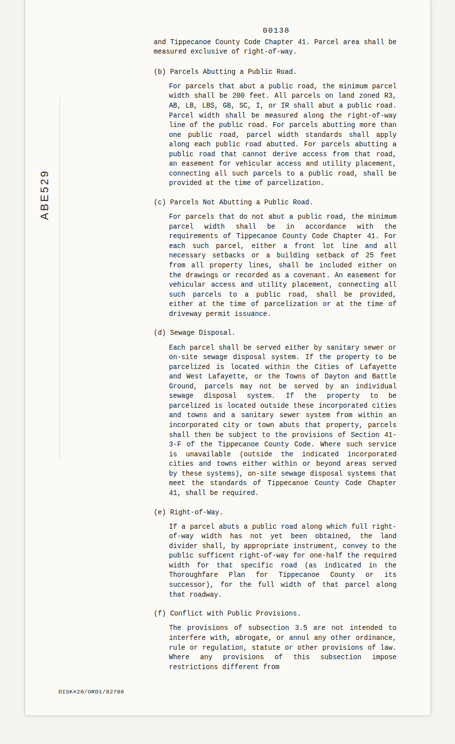00138
ABE529
and Tippecanoe County Code Chapter 41. Parcel area shall be measured exclusive of right-of-way.
(b) Parcels Abutting a Public Road.
For parcels that abut a public road, the minimum parcel width shall be 200 feet. All parcels on land zoned R3, AB, LB, LBS, GB, SC, I, or IR shall abut a public road. Parcel width shall be measured along the right-of-way line of the public road. For parcels abutting more than one public road, parcel width standards shall apply along each public road abutted. For parcels abutting a public road that cannot derive access from that road, an easement for vehicular access and utility placement, connecting all such parcels to a public road, shall be provided at the time of parcelization.
(c) Parcels Not Abutting a Public Road.
For parcels that do not abut a public road, the minimum parcel width shall be in accordance with the requirements of Tippecanoe County Code Chapter 41. For each such parcel, either a front lot line and all necessary setbacks or a building setback of 25 feet from all property lines, shall be included either on the drawings or recorded as a covenant. An easement for vehicular access and utility placement, connecting all such parcels to a public road, shall be provided, either at the time of parcelization or at the time of driveway permit issuance.
(d) Sewage Disposal.
Each parcel shall be served either by sanitary sewer or on-site sewage disposal system. If the property to be parcelized is located within the Cities of Lafayette and West Lafayette, or the Towns of Dayton and Battle Ground, parcels may not be served by an individual sewage disposal system. If the property to be parcelized is located outside these incorporated cities and towns and a sanitary sewer system from within an incorporated city or town abuts that property, parcels shall then be subject to the provisions of Section 41-3-F of the Tippecanoe County Code. Where such service is unavailable (outside the indicated incorporated cities and towns either within or beyond areas served by these systems), on-site sewage disposal systems that meet the standards of Tippecanoe County Code Chapter 41, shall be required.
(e) Right-of-Way.
If a parcel abuts a public road along which full right-of-way width has not yet been obtained, the land divider shall, by appropriate instrument, convey to the public sufficent right-of-way for one-half the required width for that specific road (as indicated in the Thoroughfare Plan for Tippecanoe County or its successor), for the full width of that parcel along that roadway.
(f) Conflict with Public Provisions.
The provisions of subsection 3.5 are not intended to interfere with, abrogate, or annul any other ordinance, rule or regulation, statute or other provisions of law. Where any provisions of this subsection impose restrictions different from
DISK#20/ORD1/82786